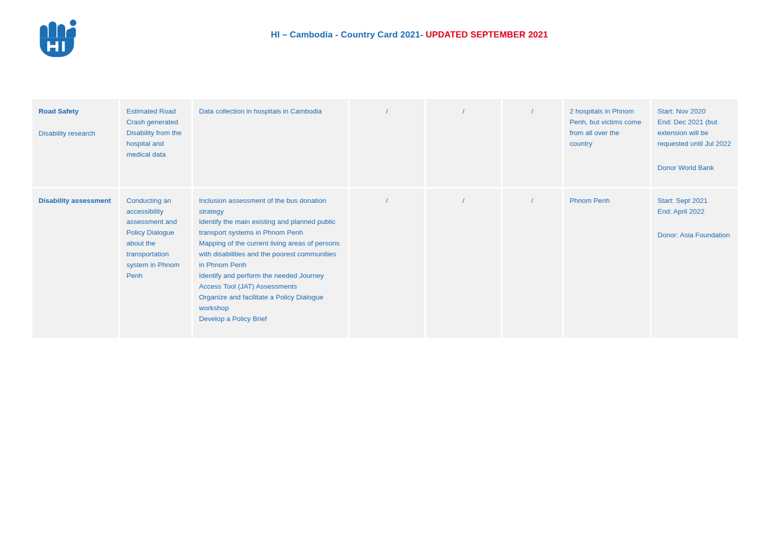HI – Cambodia - Country Card 2021- UPDATED SEPTEMBER 2021
| Road Safety Disability research | Estimated Road Crash generated Disability from the hospital and medical data | Data collection in hospitals in Cambodia | / | / | / | 2 hospitals in Phnom Penh, but victims come from all over the country | Start: Nov 2020 End: Dec 2021 (but extension will be requested until Jul 2022 Donor World Bank |
| Disability assessment | Conducting an accessibility assessment and Policy Dialogue about the transportation system in Phnom Penh | Inclusion assessment of the bus donation strategy Identify the main existing and planned public transport systems in Phnom Penh Mapping of the current living areas of persons with disabilities and the poorest communities in Phnom Penh Identify and perform the needed Journey Access Tool (JAT) Assessments Organize and facilitate a Policy Dialogue workshop Develop a Policy Brief | / | / | / | Phnom Penh | Start: Sept 2021 End: April 2022 Donor: Asia Foundation |